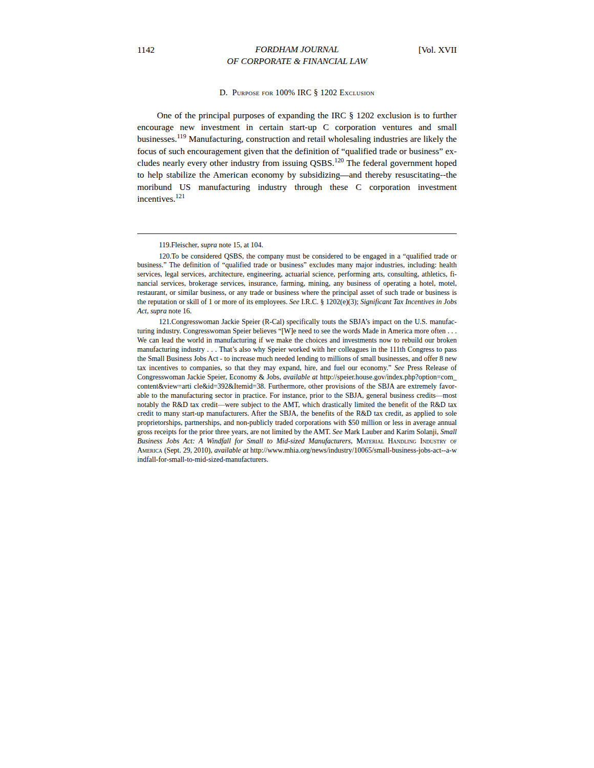1142 [Vol. XVII
FORDHAM JOURNAL OF CORPORATE & FINANCIAL LAW
D. Purpose for 100% IRC § 1202 Exclusion
One of the principal purposes of expanding the IRC § 1202 exclusion is to further encourage new investment in certain start-up C corporation ventures and small businesses.119 Manufacturing, construction and retail wholesaling industries are likely the focus of such encouragement given that the definition of “qualified trade or business” excludes nearly every other industry from issuing QSBS.120 The federal government hoped to help stabilize the American economy by subsidizing—and thereby resuscitating--the moribund US manufacturing industry through these C corporation investment incentives.121
119. Fleischer, supra note 15, at 104.
120. To be considered QSBS, the company must be considered to be engaged in a “qualified trade or business.” The definition of “qualified trade or business” excludes many major industries, including: health services, legal services, architecture, engineering, actuarial science, performing arts, consulting, athletics, financial services, brokerage services, insurance, farming, mining, any business of operating a hotel, motel, restaurant, or similar business, or any trade or business where the principal asset of such trade or business is the reputation or skill of 1 or more of its employees. See I.R.C. § 1202(e)(3); Significant Tax Incentives in Jobs Act, supra note 16.
121. Congresswoman Jackie Speier (R-Cal) specifically touts the SBJA’s impact on the U.S. manufacturing industry. Congresswoman Speier believes “[W]e need to see the words Made in America more often . . . We can lead the world in manufacturing if we make the choices and investments now to rebuild our broken manufacturing industry . . . That’s also why Speier worked with her colleagues in the 111th Congress to pass the Small Business Jobs Act - to increase much needed lending to millions of small businesses, and offer 8 new tax incentives to companies, so that they may expand, hire, and fuel our economy.” See Press Release of Congresswoman Jackie Speier, Economy & Jobs, available at http://speier.house.gov/index.php?option=com_content&view=arti cle&id=392&Itemid=38. Furthermore, other provisions of the SBJA are extremely favorable to the manufacturing sector in practice. For instance, prior to the SBJA, general business credits—most notably the R&D tax credit—were subject to the AMT, which drastically limited the benefit of the R&D tax credit to many start-up manufacturers. After the SBJA, the benefits of the R&D tax credit, as applied to sole proprietorships, partnerships, and non-publicly traded corporations with $50 million or less in average annual gross receipts for the prior three years, are not limited by the AMT. See Mark Lauber and Karim Solanji, Small Business Jobs Act: A Windfall for Small to Mid-sized Manufacturers, Material Handling Industry of America (Sept. 29, 2010), available at http://www.mhia.org/news/industry/10065/small-business-jobs-act--a-windfall-for-small-to-mid-sized-manufacturers.